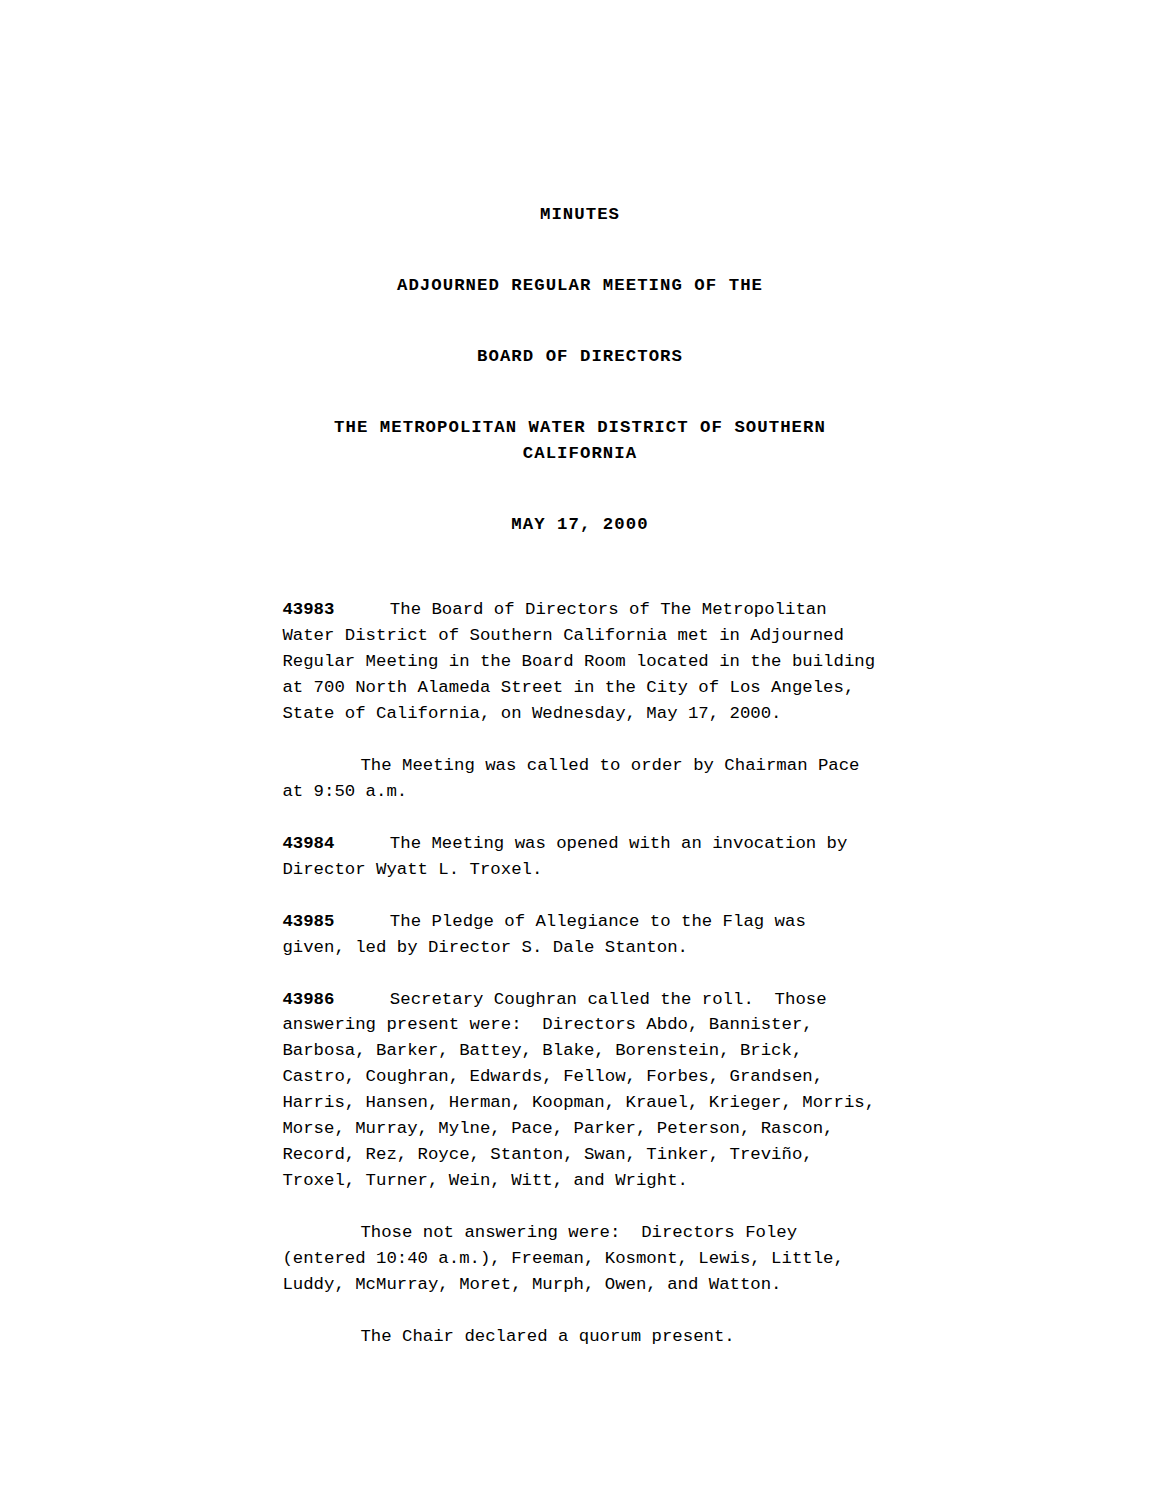MINUTES
ADJOURNED REGULAR MEETING OF THE
BOARD OF DIRECTORS
THE METROPOLITAN WATER DISTRICT OF SOUTHERN CALIFORNIA
MAY 17, 2000
43983 The Board of Directors of The Metropolitan Water District of Southern California met in Adjourned Regular Meeting in the Board Room located in the building at 700 North Alameda Street in the City of Los Angeles, State of California, on Wednesday, May 17, 2000.
The Meeting was called to order by Chairman Pace at 9:50 a.m.
43984 The Meeting was opened with an invocation by Director Wyatt L. Troxel.
43985 The Pledge of Allegiance to the Flag was given, led by Director S. Dale Stanton.
43986 Secretary Coughran called the roll. Those answering present were: Directors Abdo, Bannister, Barbosa, Barker, Battey, Blake, Borenstein, Brick, Castro, Coughran, Edwards, Fellow, Forbes, Grandsen, Harris, Hansen, Herman, Koopman, Krauel, Krieger, Morris, Morse, Murray, Mylne, Pace, Parker, Peterson, Rascon, Record, Rez, Royce, Stanton, Swan, Tinker, Treviño, Troxel, Turner, Wein, Witt, and Wright.
Those not answering were: Directors Foley (entered 10:40 a.m.), Freeman, Kosmont, Lewis, Little, Luddy, McMurray, Moret, Murph, Owen, and Watton.
The Chair declared a quorum present.